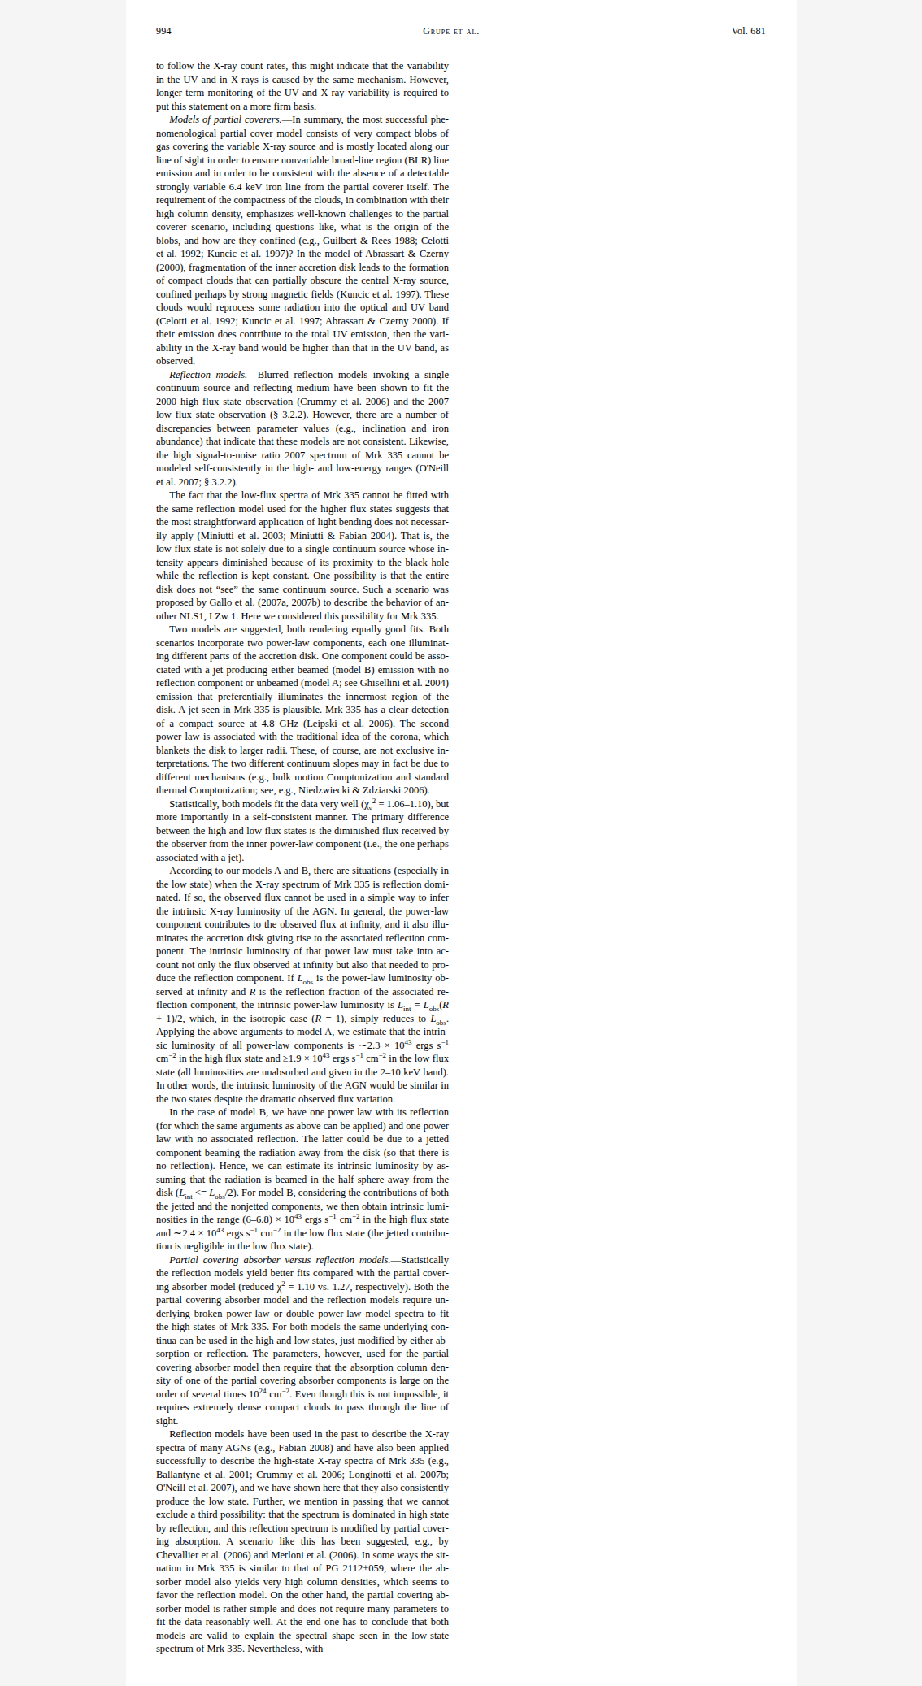994 Grupe et al. Vol. 681
to follow the X-ray count rates, this might indicate that the variability in the UV and in X-rays is caused by the same mechanism. However, longer term monitoring of the UV and X-ray variability is required to put this statement on a more firm basis.
Models of partial coverers.—In summary, the most successful phenomenological partial cover model consists of very compact blobs of gas covering the variable X-ray source and is mostly located along our line of sight in order to ensure nonvariable broad-line region (BLR) line emission and in order to be consistent with the absence of a detectable strongly variable 6.4 keV iron line from the partial coverer itself. The requirement of the compactness of the clouds, in combination with their high column density, emphasizes well-known challenges to the partial coverer scenario, including questions like, what is the origin of the blobs, and how are they confined (e.g., Guilbert & Rees 1988; Celotti et al. 1992; Kuncic et al. 1997)? In the model of Abrassart & Czerny (2000), fragmentation of the inner accretion disk leads to the formation of compact clouds that can partially obscure the central X-ray source, confined perhaps by strong magnetic fields (Kuncic et al. 1997). These clouds would reprocess some radiation into the optical and UV band (Celotti et al. 1992; Kuncic et al. 1997; Abrassart & Czerny 2000). If their emission does contribute to the total UV emission, then the variability in the X-ray band would be higher than that in the UV band, as observed.
Reflection models.—Blurred reflection models invoking a single continuum source and reflecting medium have been shown to fit the 2000 high flux state observation (Crummy et al. 2006) and the 2007 low flux state observation (§ 3.2.2). However, there are a number of discrepancies between parameter values (e.g., inclination and iron abundance) that indicate that these models are not consistent. Likewise, the high signal-to-noise ratio 2007 spectrum of Mrk 335 cannot be modeled self-consistently in the high- and low-energy ranges (O'Neill et al. 2007; § 3.2.2).
The fact that the low-flux spectra of Mrk 335 cannot be fitted with the same reflection model used for the higher flux states suggests that the most straightforward application of light bending does not necessarily apply (Miniutti et al. 2003; Miniutti & Fabian 2004). That is, the low flux state is not solely due to a single continuum source whose intensity appears diminished because of its proximity to the black hole while the reflection is kept constant. One possibility is that the entire disk does not “see” the same continuum source. Such a scenario was proposed by Gallo et al. (2007a, 2007b) to describe the behavior of another NLS1, I Zw 1. Here we considered this possibility for Mrk 335.
Two models are suggested, both rendering equally good fits. Both scenarios incorporate two power-law components, each one illuminating different parts of the accretion disk. One component could be associated with a jet producing either beamed (model B) emission with no reflection component or unbeamed (model A; see Ghisellini et al. 2004) emission that preferentially illuminates the innermost region of the disk. A jet seen in Mrk 335 is plausible. Mrk 335 has a clear detection of a compact source at 4.8 GHz (Leipski et al. 2006). The second power law is associated with the traditional idea of the corona, which blankets the disk to larger radii. These, of course, are not exclusive interpretations. The two different continuum slopes may in fact be due to different mechanisms (e.g., bulk motion Comptonization and standard thermal Comptonization; see, e.g., Niedzwiecki & Zdziarski 2006).
Statistically, both models fit the data very well (χν2 = 1.06–1.10), but more importantly in a self-consistent manner. The primary difference between the high and low flux states is the diminished flux received by the observer from the inner power-law component (i.e., the one perhaps associated with a jet).
According to our models A and B, there are situations (especially in the low state) when the X-ray spectrum of Mrk 335 is reflection dominated. If so, the observed flux cannot be used in a simple way to infer the intrinsic X-ray luminosity of the AGN. In general, the power-law component contributes to the observed flux at infinity, and it also illuminates the accretion disk giving rise to the associated reflection component. The intrinsic luminosity of that power law must take into account not only the flux observed at infinity but also that needed to produce the reflection component. If Lobs is the power-law luminosity observed at infinity and R is the reflection fraction of the associated reflection component, the intrinsic power-law luminosity is Lint = Lobs(R + 1)/2, which, in the isotropic case (R = 1), simply reduces to Lobs. Applying the above arguments to model A, we estimate that the intrinsic luminosity of all power-law components is ∼2.3 × 1043 ergs s−1 cm−2 in the high flux state and ≥1.9 × 1043 ergs s−1 cm−2 in the low flux state (all luminosities are unabsorbed and given in the 2–10 keV band). In other words, the intrinsic luminosity of the AGN would be similar in the two states despite the dramatic observed flux variation.
In the case of model B, we have one power law with its reflection (for which the same arguments as above can be applied) and one power law with no associated reflection. The latter could be due to a jetted component beaming the radiation away from the disk (so that there is no reflection). Hence, we can estimate its intrinsic luminosity by assuming that the radiation is beamed in the half-sphere away from the disk (Lint <= Lobs/2). For model B, considering the contributions of both the jetted and the nonjetted components, we then obtain intrinsic luminosities in the range (6–6.8) × 1043 ergs s−1 cm−2 in the high flux state and ∼2.4 × 1043 ergs s−1 cm−2 in the low flux state (the jetted contribution is negligible in the low flux state).
Partial covering absorber versus reflection models.—Statistically the reflection models yield better fits compared with the partial covering absorber model (reduced χ2 = 1.10 vs. 1.27, respectively). Both the partial covering absorber model and the reflection models require underlying broken power-law or double power-law model spectra to fit the high states of Mrk 335. For both models the same underlying continua can be used in the high and low states, just modified by either absorption or reflection. The parameters, however, used for the partial covering absorber model then require that the absorption column density of one of the partial covering absorber components is large on the order of several times 1024 cm−2. Even though this is not impossible, it requires extremely dense compact clouds to pass through the line of sight.
Reflection models have been used in the past to describe the X-ray spectra of many AGNs (e.g., Fabian 2008) and have also been applied successfully to describe the high-state X-ray spectra of Mrk 335 (e.g., Ballantyne et al. 2001; Crummy et al. 2006; Longinotti et al. 2007b; O'Neill et al. 2007), and we have shown here that they also consistently produce the low state. Further, we mention in passing that we cannot exclude a third possibility: that the spectrum is dominated in high state by reflection, and this reflection spectrum is modified by partial covering absorption. A scenario like this has been suggested, e.g., by Chevallier et al. (2006) and Merloni et al. (2006). In some ways the situation in Mrk 335 is similar to that of PG 2112+059, where the absorber model also yields very high column densities, which seems to favor the reflection model. On the other hand, the partial covering absorber model is rather simple and does not require many parameters to fit the data reasonably well. At the end one has to conclude that both models are valid to explain the spectral shape seen in the low-state spectrum of Mrk 335. Nevertheless, with